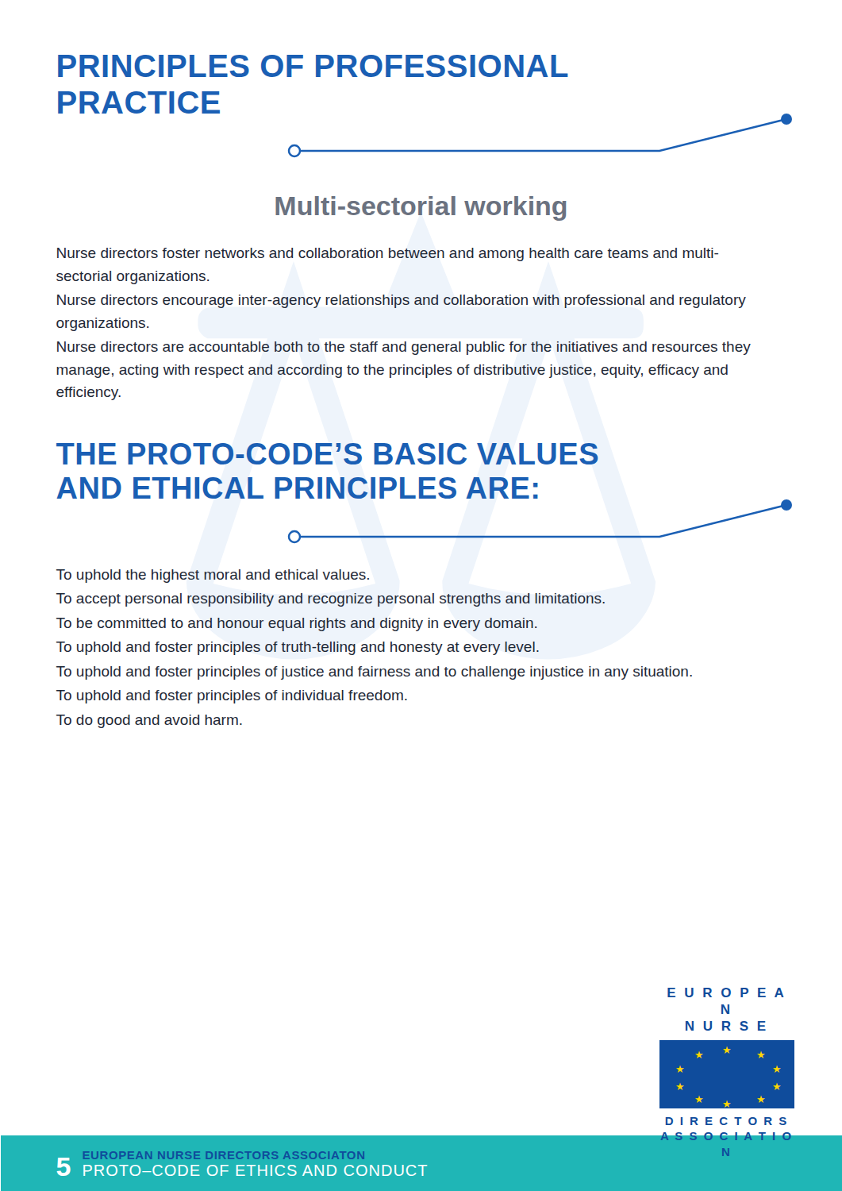⚖
Principles of Professional
Practice
Multi-sectorial working
Nurse directors foster networks and collaboration between and among health care teams and multi-sectorial organizations.
Nurse directors encourage inter-agency relationships and collaboration with professional and regulatory organizations.
Nurse directors are accountable both to the staff and general public for the initiatives and resources they manage, acting with respect and according to the principles of distributive justice, equity, efficacy and efficiency.
The Proto-Code’s Basic Values
and Ethical Principles are:
To uphold the highest moral and ethical values.
To accept personal responsibility and recognize personal strengths and limitations.
To be committed to and honour equal rights and dignity in every domain.
To uphold and foster principles of truth-telling and honesty at every level.
To uphold and foster principles of justice and fairness and to challenge injustice in any situation.
To uphold and foster principles of individual freedom.
To do good and avoid harm.
5
European Nurse Directors Associaton
Proto–Code of Ethics and Conduct
E U R O P E A N
N U R S E
★ ★ ★ ★ ★ ★ ★ ★ ★ ★
D I R E C T O R S
A S S O C I A T I O N